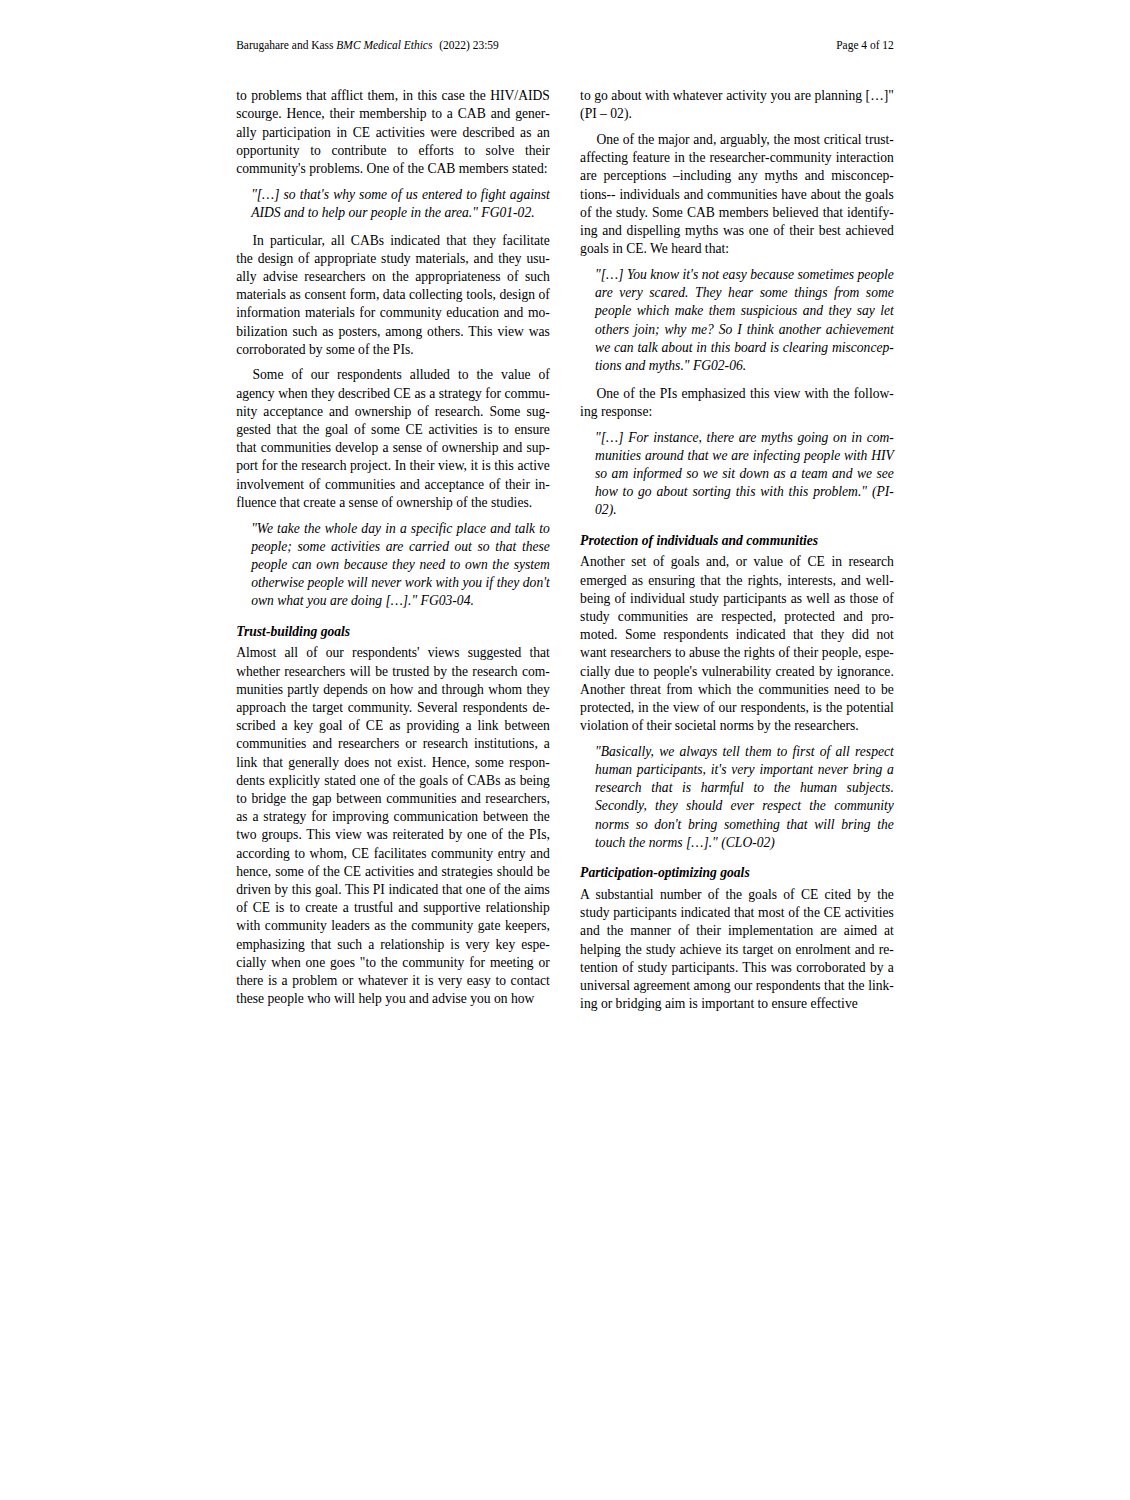Barugahare and Kass BMC Medical Ethics(2022) 23:59
Page 4 of 12
to problems that afflict them, in this case the HIV/AIDS scourge. Hence, their membership to a CAB and generally participation in CE activities were described as an opportunity to contribute to efforts to solve their community's problems. One of the CAB members stated:
"[…] so that's why some of us entered to fight against AIDS and to help our people in the area." FG01-02.
In particular, all CABs indicated that they facilitate the design of appropriate study materials, and they usually advise researchers on the appropriateness of such materials as consent form, data collecting tools, design of information materials for community education and mobilization such as posters, among others. This view was corroborated by some of the PIs.
Some of our respondents alluded to the value of agency when they described CE as a strategy for community acceptance and ownership of research. Some suggested that the goal of some CE activities is to ensure that communities develop a sense of ownership and support for the research project. In their view, it is this active involvement of communities and acceptance of their influence that create a sense of ownership of the studies.
"We take the whole day in a specific place and talk to people; some activities are carried out so that these people can own because they need to own the system otherwise people will never work with you if they don't own what you are doing […]." FG03-04.
Trust-building goals
Almost all of our respondents' views suggested that whether researchers will be trusted by the research communities partly depends on how and through whom they approach the target community. Several respondents described a key goal of CE as providing a link between communities and researchers or research institutions, a link that generally does not exist. Hence, some respondents explicitly stated one of the goals of CABs as being to bridge the gap between communities and researchers, as a strategy for improving communication between the two groups. This view was reiterated by one of the PIs, according to whom, CE facilitates community entry and hence, some of the CE activities and strategies should be driven by this goal. This PI indicated that one of the aims of CE is to create a trustful and supportive relationship with community leaders as the community gate keepers, emphasizing that such a relationship is very key especially when one goes "to the community for meeting or there is a problem or whatever it is very easy to contact these people who will help you and advise you on how
to go about with whatever activity you are planning […]" (PI – 02).
One of the major and, arguably, the most critical trust-affecting feature in the researcher-community interaction are perceptions –including any myths and misconceptions-- individuals and communities have about the goals of the study. Some CAB members believed that identifying and dispelling myths was one of their best achieved goals in CE. We heard that:
"[…] You know it's not easy because sometimes people are very scared. They hear some things from some people which make them suspicious and they say let others join; why me? So I think another achievement we can talk about in this board is clearing misconceptions and myths." FG02-06.
One of the PIs emphasized this view with the following response:
"[…] For instance, there are myths going on in communities around that we are infecting people with HIV so am informed so we sit down as a team and we see how to go about sorting this with this problem." (PI-02).
Protection of individuals and communities
Another set of goals and, or value of CE in research emerged as ensuring that the rights, interests, and well-being of individual study participants as well as those of study communities are respected, protected and promoted. Some respondents indicated that they did not want researchers to abuse the rights of their people, especially due to people's vulnerability created by ignorance. Another threat from which the communities need to be protected, in the view of our respondents, is the potential violation of their societal norms by the researchers.
"Basically, we always tell them to first of all respect human participants, it's very important never bring a research that is harmful to the human subjects. Secondly, they should ever respect the community norms so don't bring something that will bring the touch the norms […]." (CLO-02)
Participation-optimizing goals
A substantial number of the goals of CE cited by the study participants indicated that most of the CE activities and the manner of their implementation are aimed at helping the study achieve its target on enrolment and retention of study participants. This was corroborated by a universal agreement among our respondents that the linking or bridging aim is important to ensure effective